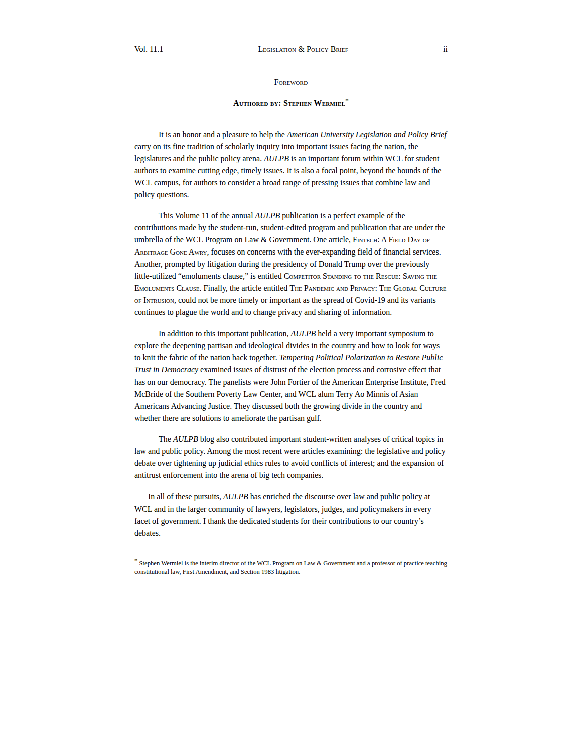Vol. 11.1
Legislation & Policy Brief
ii
Foreword
Authored by: Stephen Wermiel*
It is an honor and a pleasure to help the American University Legislation and Policy Brief carry on its fine tradition of scholarly inquiry into important issues facing the nation, the legislatures and the public policy arena. AULPB is an important forum within WCL for student authors to examine cutting edge, timely issues. It is also a focal point, beyond the bounds of the WCL campus, for authors to consider a broad range of pressing issues that combine law and policy questions.
This Volume 11 of the annual AULPB publication is a perfect example of the contributions made by the student-run, student-edited program and publication that are under the umbrella of the WCL Program on Law & Government. One article, Fintech: A Field Day of Arbitrage Gone Awry, focuses on concerns with the ever-expanding field of financial services. Another, prompted by litigation during the presidency of Donald Trump over the previously little-utilized “emoluments clause,” is entitled Competitor Standing to the Rescue: Saving the Emoluments Clause. Finally, the article entitled The Pandemic and Privacy: The Global Culture of Intrusion, could not be more timely or important as the spread of Covid-19 and its variants continues to plague the world and to change privacy and sharing of information.
In addition to this important publication, AULPB held a very important symposium to explore the deepening partisan and ideological divides in the country and how to look for ways to knit the fabric of the nation back together. Tempering Political Polarization to Restore Public Trust in Democracy examined issues of distrust of the election process and corrosive effect that has on our democracy. The panelists were John Fortier of the American Enterprise Institute, Fred McBride of the Southern Poverty Law Center, and WCL alum Terry Ao Minnis of Asian Americans Advancing Justice. They discussed both the growing divide in the country and whether there are solutions to ameliorate the partisan gulf.
The AULPB blog also contributed important student-written analyses of critical topics in law and public policy. Among the most recent were articles examining: the legislative and policy debate over tightening up judicial ethics rules to avoid conflicts of interest; and the expansion of antitrust enforcement into the arena of big tech companies.
In all of these pursuits, AULPB has enriched the discourse over law and public policy at WCL and in the larger community of lawyers, legislators, judges, and policymakers in every facet of government. I thank the dedicated students for their contributions to our country’s debates.
* Stephen Wermiel is the interim director of the WCL Program on Law & Government and a professor of practice teaching constitutional law, First Amendment, and Section 1983 litigation.